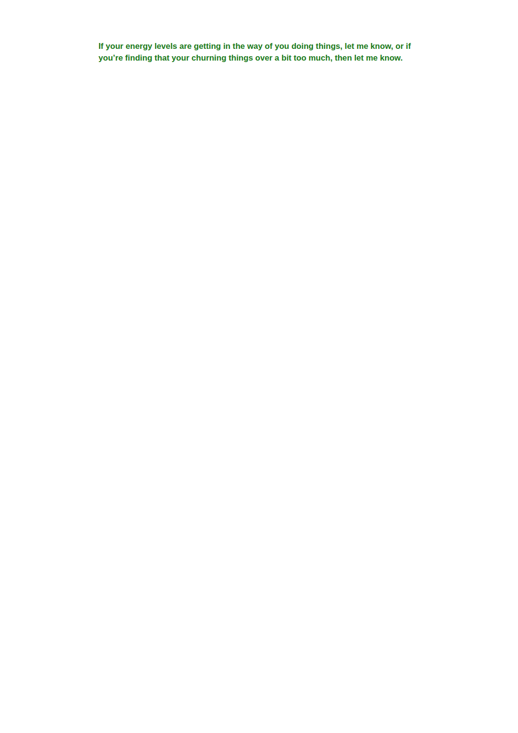If your energy levels are getting in the way of you doing things, let me know, or if you’re finding that your churning things over a bit too much, then let me know.